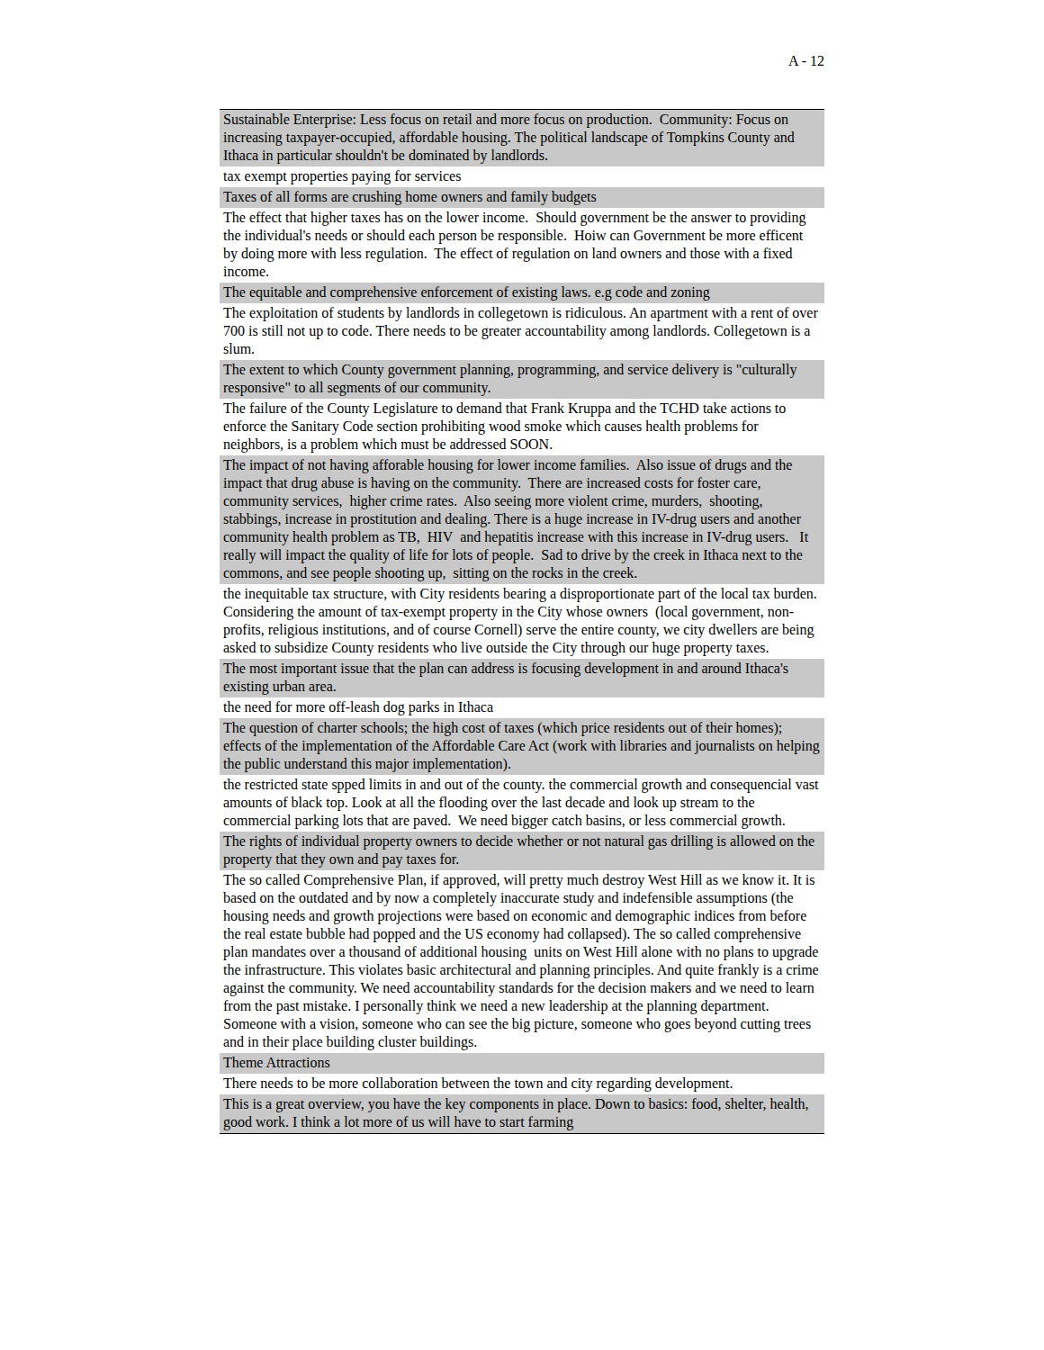A - 12
| Sustainable Enterprise: Less focus on retail and more focus on production. Community: Focus on increasing taxpayer-occupied, affordable housing. The political landscape of Tompkins County and Ithaca in particular shouldn't be dominated by landlords. |
| tax exempt properties paying for services |
| Taxes of all forms are crushing home owners and family budgets |
| The effect that higher taxes has on the lower income. Should government be the answer to providing the individual's needs or should each person be responsible. Hoiw can Government be more efficent by doing more with less regulation. The effect of regulation on land owners and those with a fixed income. |
| The equitable and comprehensive enforcement of existing laws. e.g code and zoning |
| The exploitation of students by landlords in collegetown is ridiculous. An apartment with a rent of over 700 is still not up to code. There needs to be greater accountability among landlords. Collegetown is a slum. |
| The extent to which County government planning, programming, and service delivery is "culturally responsive" to all segments of our community. |
| The failure of the County Legislature to demand that Frank Kruppa and the TCHD take actions to enforce the Sanitary Code section prohibiting wood smoke which causes health problems for neighbors, is a problem which must be addressed SOON. |
| The impact of not having afforable housing for lower income families. Also issue of drugs and the impact that drug abuse is having on the community. There are increased costs for foster care, community services, higher crime rates. Also seeing more violent crime, murders, shooting, stabbings, increase in prostitution and dealing. There is a huge increase in IV-drug users and another community health problem as TB, HIV and hepatitis increase with this increase in IV-drug users. It really will impact the quality of life for lots of people. Sad to drive by the creek in Ithaca next to the commons, and see people shooting up, sitting on the rocks in the creek. |
| the inequitable tax structure, with City residents bearing a disproportionate part of the local tax burden. Considering the amount of tax-exempt property in the City whose owners (local government, non-profits, religious institutions, and of course Cornell) serve the entire county, we city dwellers are being asked to subsidize County residents who live outside the City through our huge property taxes. |
| The most important issue that the plan can address is focusing development in and around Ithaca's existing urban area. |
| the need for more off-leash dog parks in Ithaca |
| The question of charter schools; the high cost of taxes (which price residents out of their homes); effects of the implementation of the Affordable Care Act (work with libraries and journalists on helping the public understand this major implementation). |
| the restricted state spped limits in and out of the county. the commercial growth and consequencial vast amounts of black top. Look at all the flooding over the last decade and look up stream to the commercial parking lots that are paved. We need bigger catch basins, or less commercial growth. |
| The rights of individual property owners to decide whether or not natural gas drilling is allowed on the property that they own and pay taxes for. |
| The so called Comprehensive Plan, if approved, will pretty much destroy West Hill as we know it. It is based on the outdated and by now a completely inaccurate study and indefensible assumptions (the housing needs and growth projections were based on economic and demographic indices from before the real estate bubble had popped and the US economy had collapsed). The so called comprehensive plan mandates over a thousand of additional housing units on West Hill alone with no plans to upgrade the infrastructure. This violates basic architectural and planning principles. And quite frankly is a crime against the community. We need accountability standards for the decision makers and we need to learn from the past mistake. I personally think we need a new leadership at the planning department. Someone with a vision, someone who can see the big picture, someone who goes beyond cutting trees and in their place building cluster buildings. |
| Theme Attractions |
| There needs to be more collaboration between the town and city regarding development. |
| This is a great overview, you have the key components in place. Down to basics: food, shelter, health, good work. I think a lot more of us will have to start farming |